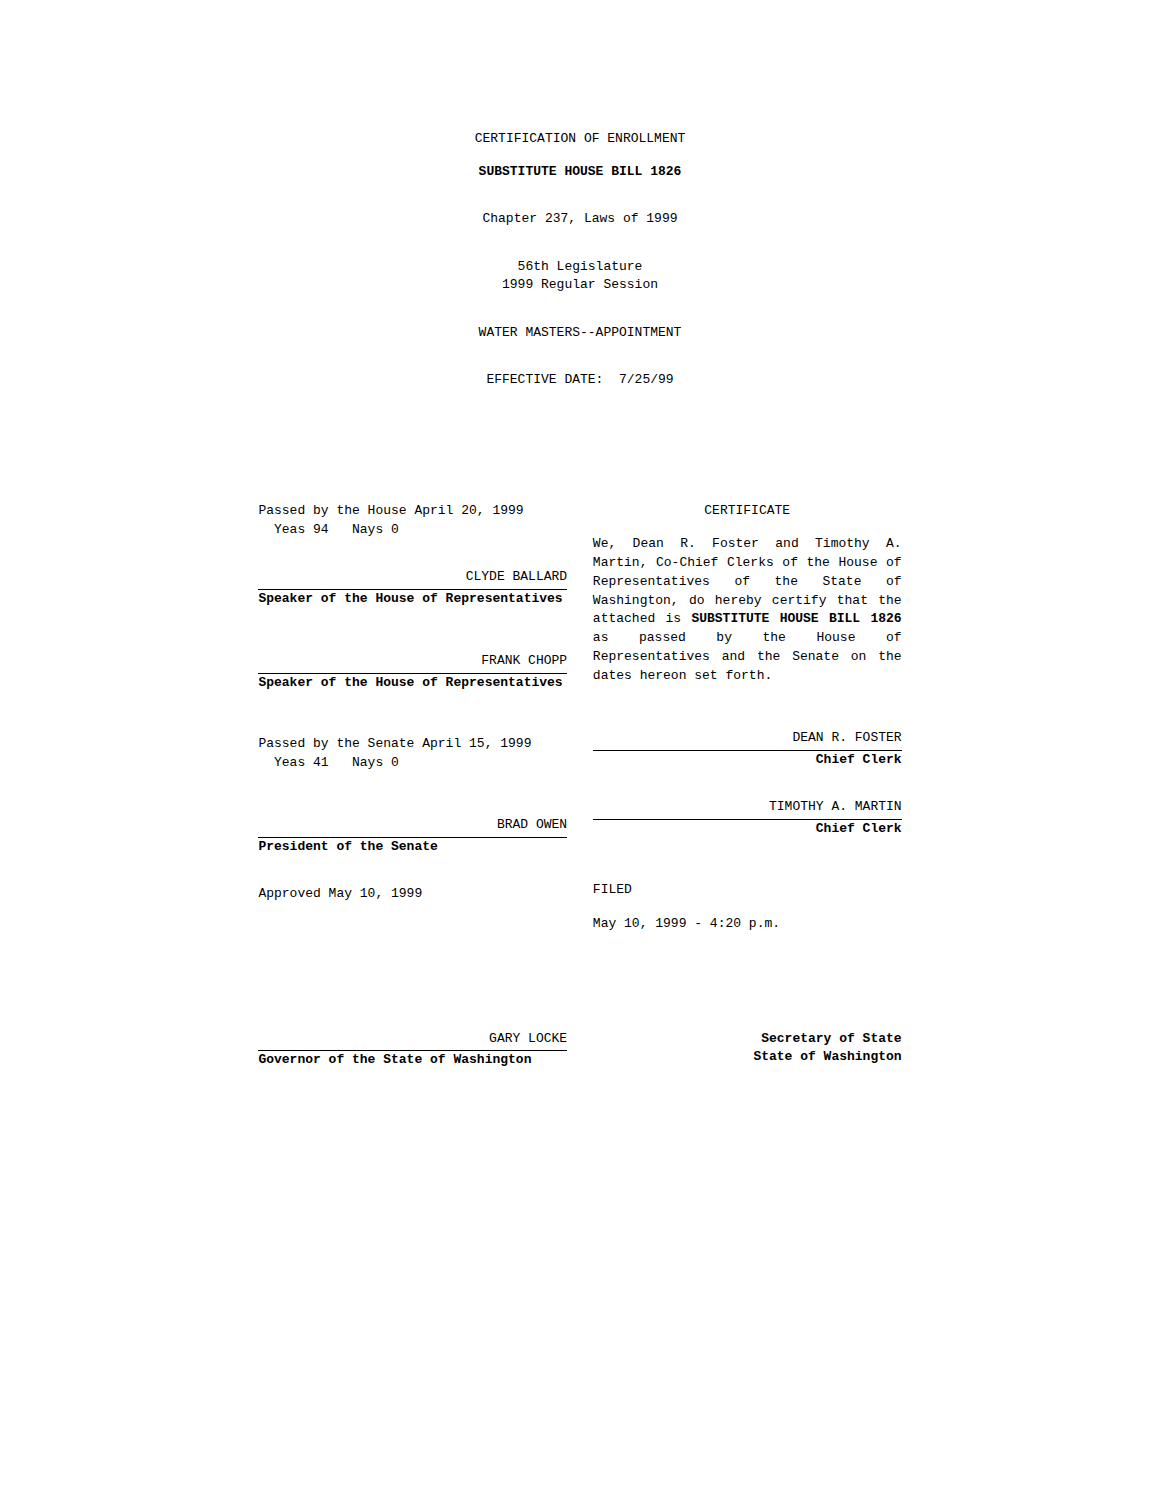CERTIFICATION OF ENROLLMENT
SUBSTITUTE HOUSE BILL 1826
Chapter 237, Laws of 1999
56th Legislature
1999 Regular Session
WATER MASTERS--APPOINTMENT
EFFECTIVE DATE: 7/25/99
| Passed by the House April 20, 1999 Yeas 94 Nays 0 CLYDE BALLARD Speaker of the House of Representatives FRANK CHOPP Speaker of the House of Representatives Passed by the Senate April 15, 1999 Yeas 41 Nays 0 BRAD OWEN President of the Senate Approved May 10, 1999 | | CERTIFICATE We, Dean R. Foster and Timothy A. Martin, Co-Chief Clerks of the House of Representatives of the State of Washington, do hereby certify that the attached is SUBSTITUTE HOUSE BILL 1826 as passed by the House of Representatives and the Senate on the dates hereon set forth. DEAN R. FOSTER Chief Clerk TIMOTHY A. MARTIN Chief Clerk FILED May 10, 1999 - 4:20 p.m. |
| GARY LOCKE Governor of the State of Washington | | Secretary of State State of Washington |